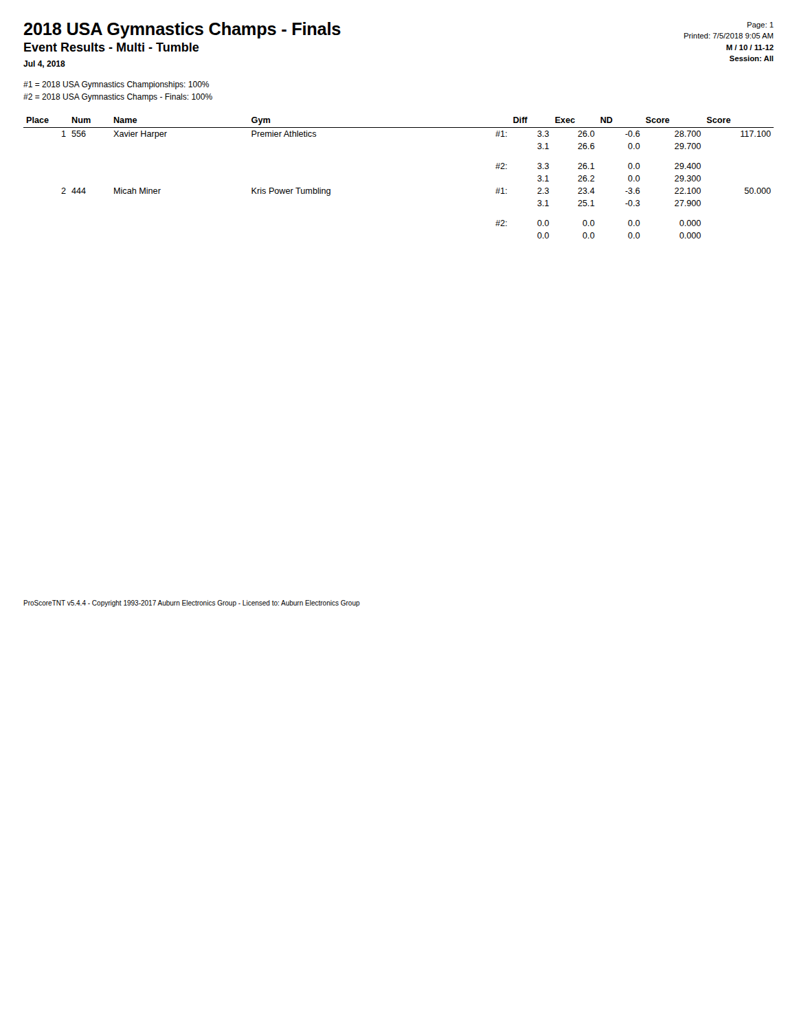Page: 1
Printed: 7/5/2018 9:05 AM
M / 10 / 11-12
Session: All
2018 USA Gymnastics Champs - Finals
Event Results - Multi - Tumble
Jul 4, 2018
#1 = 2018 USA Gymnastics Championships: 100%
#2 = 2018 USA Gymnastics Champs - Finals: 100%
| Place | Num | Name | Gym | | Diff | Exec | ND | Score | Score |
| --- | --- | --- | --- | --- | --- | --- | --- | --- | --- |
| 1 | 556 | Xavier Harper | Premier Athletics | #1: | 3.3 | 26.0 | -0.6 | 28.700 | 117.100 |
| | | | | | 3.1 | 26.6 | 0.0 | 29.700 | |
| | | | | #2: | 3.3 | 26.1 | 0.0 | 29.400 | |
| | | | | | 3.1 | 26.2 | 0.0 | 29.300 | |
| 2 | 444 | Micah Miner | Kris Power Tumbling | #1: | 2.3 | 23.4 | -3.6 | 22.100 | 50.000 |
| | | | | | 3.1 | 25.1 | -0.3 | 27.900 | |
| | | | | #2: | 0.0 | 0.0 | 0.0 | 0.000 | |
| | | | | | 0.0 | 0.0 | 0.0 | 0.000 | |
ProScoreTNT v5.4.4 - Copyright 1993-2017 Auburn Electronics Group - Licensed to: Auburn Electronics Group